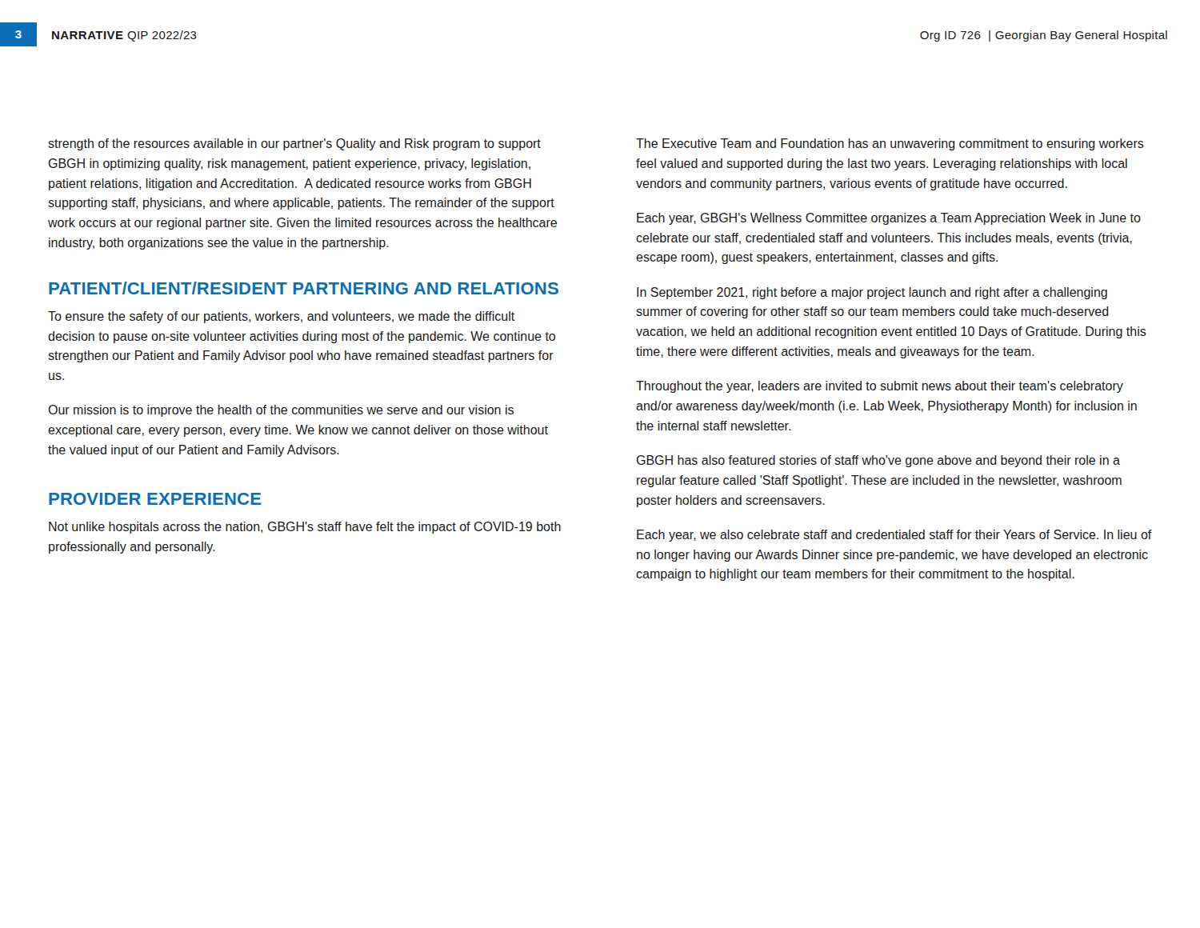3
NARRATIVE QIP 2022/23
Org ID 726 | Georgian Bay General Hospital
strength of the resources available in our partner's Quality and Risk program to support GBGH in optimizing quality, risk management, patient experience, privacy, legislation, patient relations, litigation and Accreditation. A dedicated resource works from GBGH supporting staff, physicians, and where applicable, patients. The remainder of the support work occurs at our regional partner site. Given the limited resources across the healthcare industry, both organizations see the value in the partnership.
Patient/Client/Resident Partnering and Relations
To ensure the safety of our patients, workers, and volunteers, we made the difficult decision to pause on-site volunteer activities during most of the pandemic. We continue to strengthen our Patient and Family Advisor pool who have remained steadfast partners for us.
Our mission is to improve the health of the communities we serve and our vision is exceptional care, every person, every time. We know we cannot deliver on those without the valued input of our Patient and Family Advisors.
Provider Experience
Not unlike hospitals across the nation, GBGH's staff have felt the impact of COVID-19 both professionally and personally.
The Executive Team and Foundation has an unwavering commitment to ensuring workers feel valued and supported during the last two years. Leveraging relationships with local vendors and community partners, various events of gratitude have occurred.
Each year, GBGH's Wellness Committee organizes a Team Appreciation Week in June to celebrate our staff, credentialed staff and volunteers. This includes meals, events (trivia, escape room), guest speakers, entertainment, classes and gifts.
In September 2021, right before a major project launch and right after a challenging summer of covering for other staff so our team members could take much-deserved vacation, we held an additional recognition event entitled 10 Days of Gratitude. During this time, there were different activities, meals and giveaways for the team.
Throughout the year, leaders are invited to submit news about their team's celebratory and/or awareness day/week/month (i.e. Lab Week, Physiotherapy Month) for inclusion in the internal staff newsletter.
GBGH has also featured stories of staff who've gone above and beyond their role in a regular feature called 'Staff Spotlight'. These are included in the newsletter, washroom poster holders and screensavers.
Each year, we also celebrate staff and credentialed staff for their Years of Service. In lieu of no longer having our Awards Dinner since pre-pandemic, we have developed an electronic campaign to highlight our team members for their commitment to the hospital.